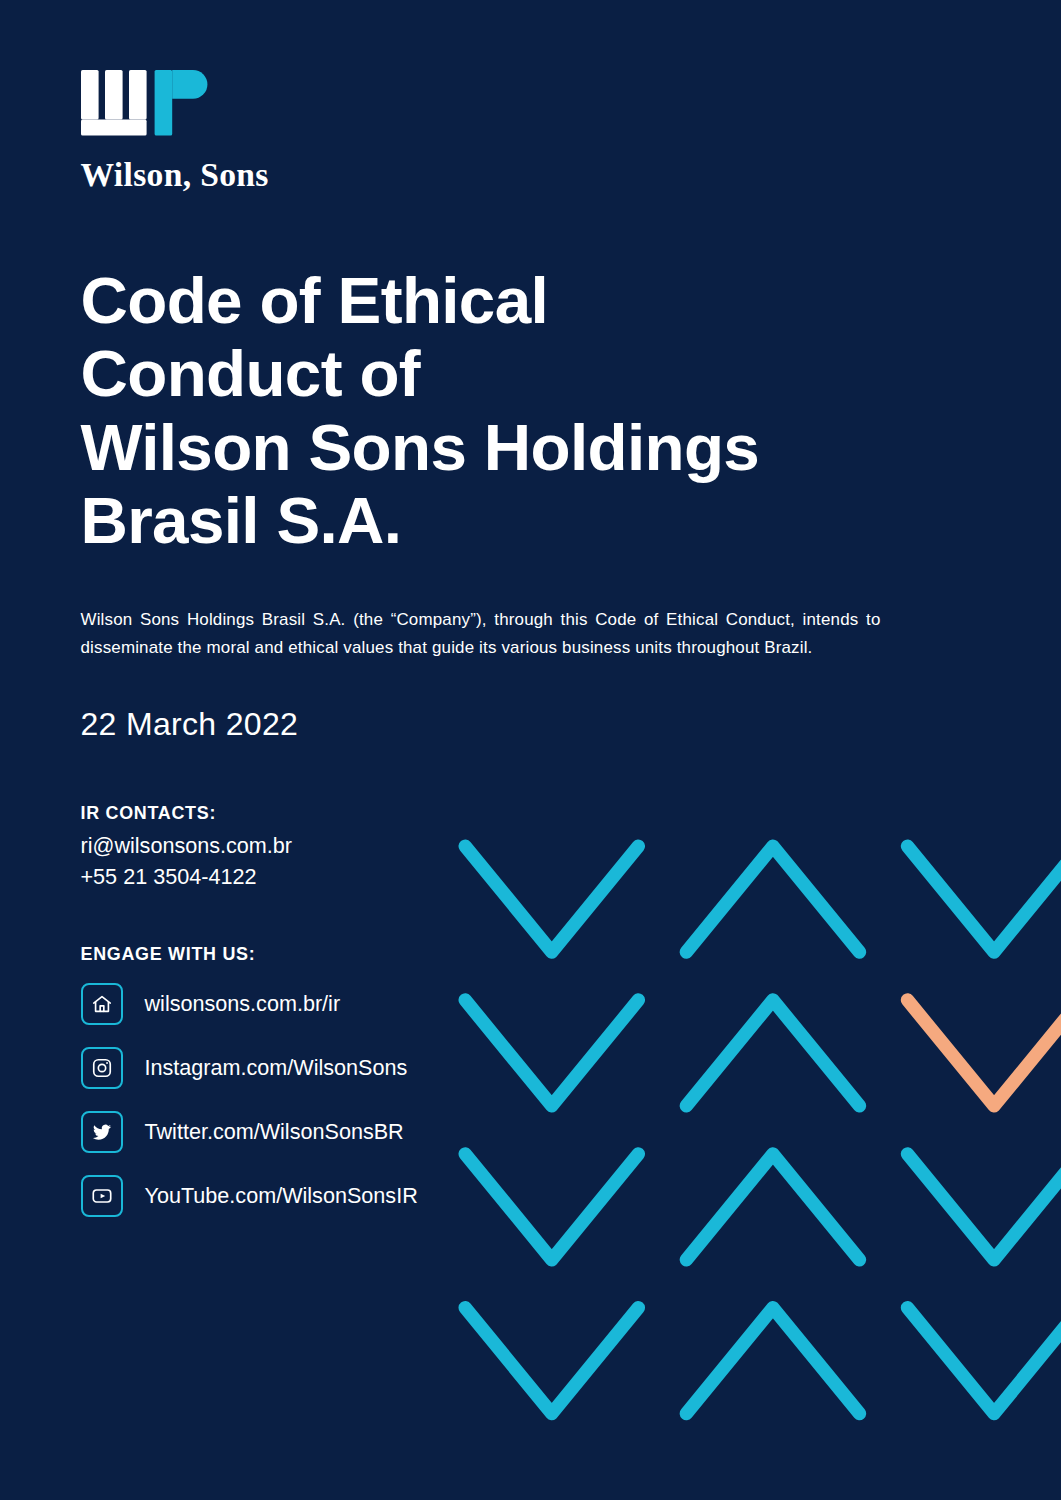Wilson, Sons
Code of Ethical
Conduct of
Wilson Sons Holdings
Brasil S.A.
Wilson Sons Holdings Brasil S.A. (the “Company”), through this Code of Ethical Conduct, intends to disseminate the moral and ethical values that guide its various business units throughout Brazil.
22 March 2022
IR CONTACTS:
ri@wilsonsons.com.br
+55 21 3504-4122
ENGAGE WITH US:
wilsonsons.com.br/ir
Instagram.com/WilsonSons
Twitter.com/WilsonSonsBR
YouTube.com/WilsonSonsIR